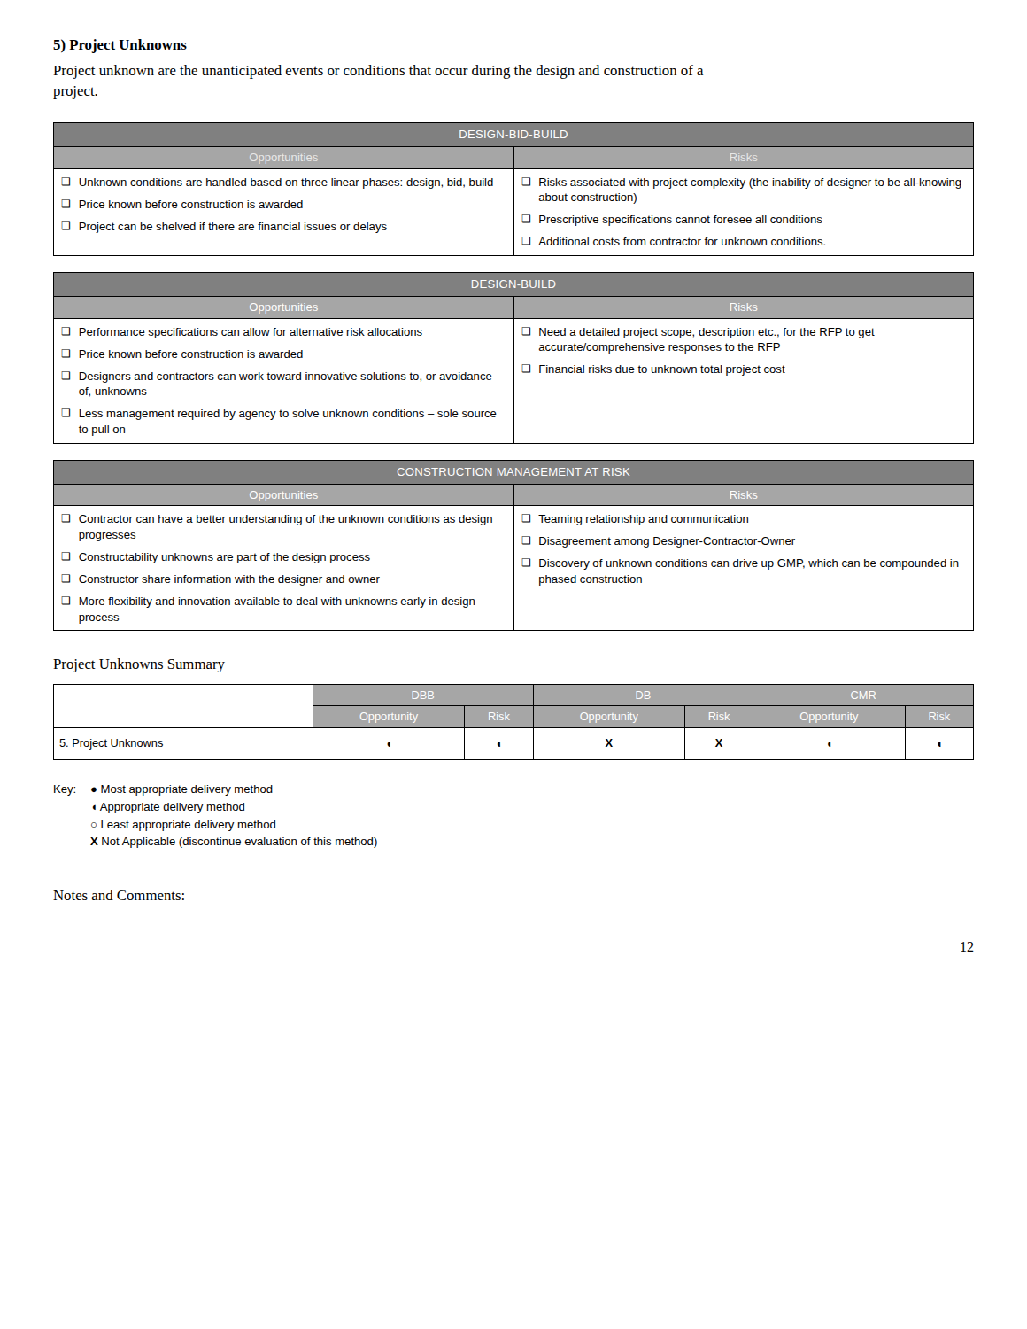5) Project Unknowns
Project unknown are the unanticipated events or conditions that occur during the design and construction of a project.
| DESIGN-BID-BUILD |
| --- |
| Opportunities | Risks |
| Unknown conditions are handled based on three linear phases: design, bid, build Price known before construction is awarded Project can be shelved if there are financial issues or delays | Risks associated with project complexity (the inability of designer to be all-knowing about construction) Prescriptive specifications cannot foresee all conditions Additional costs from contractor for unknown conditions. |
| DESIGN-BUILD |
| --- |
| Opportunities | Risks |
| Performance specifications can allow for alternative risk allocations Price known before construction is awarded Designers and contractors can work toward innovative solutions to, or avoidance of, unknowns Less management required by agency to solve unknown conditions – sole source to pull on | Need a detailed project scope, description etc., for the RFP to get accurate/comprehensive responses to the RFP Financial risks due to unknown total project cost |
| CONSTRUCTION MANAGEMENT AT RISK |
| --- |
| Opportunities | Risks |
| Contractor can have a better understanding of the unknown conditions as design progresses Constructability unknowns are part of the design process Constructor share information with the designer and owner More flexibility and innovation available to deal with unknowns early in design process | Teaming relationship and communication Disagreement among Designer-Contractor-Owner Discovery of unknown conditions can drive up GMP, which can be compounded in phased construction |
Project Unknowns Summary
| | DBB | DB | CMR |
| --- | --- | --- | --- |
| Opportunity | Risk | Opportunity | Risk | Opportunity | Risk |
| 5. Project Unknowns | ◖ | ◖ | X | X | ◖ | ◖ |
Key:● Most appropriate delivery method
◖ Appropriate delivery method
○ Least appropriate delivery method
X Not Applicable (discontinue evaluation of this method)
Notes and Comments:
12